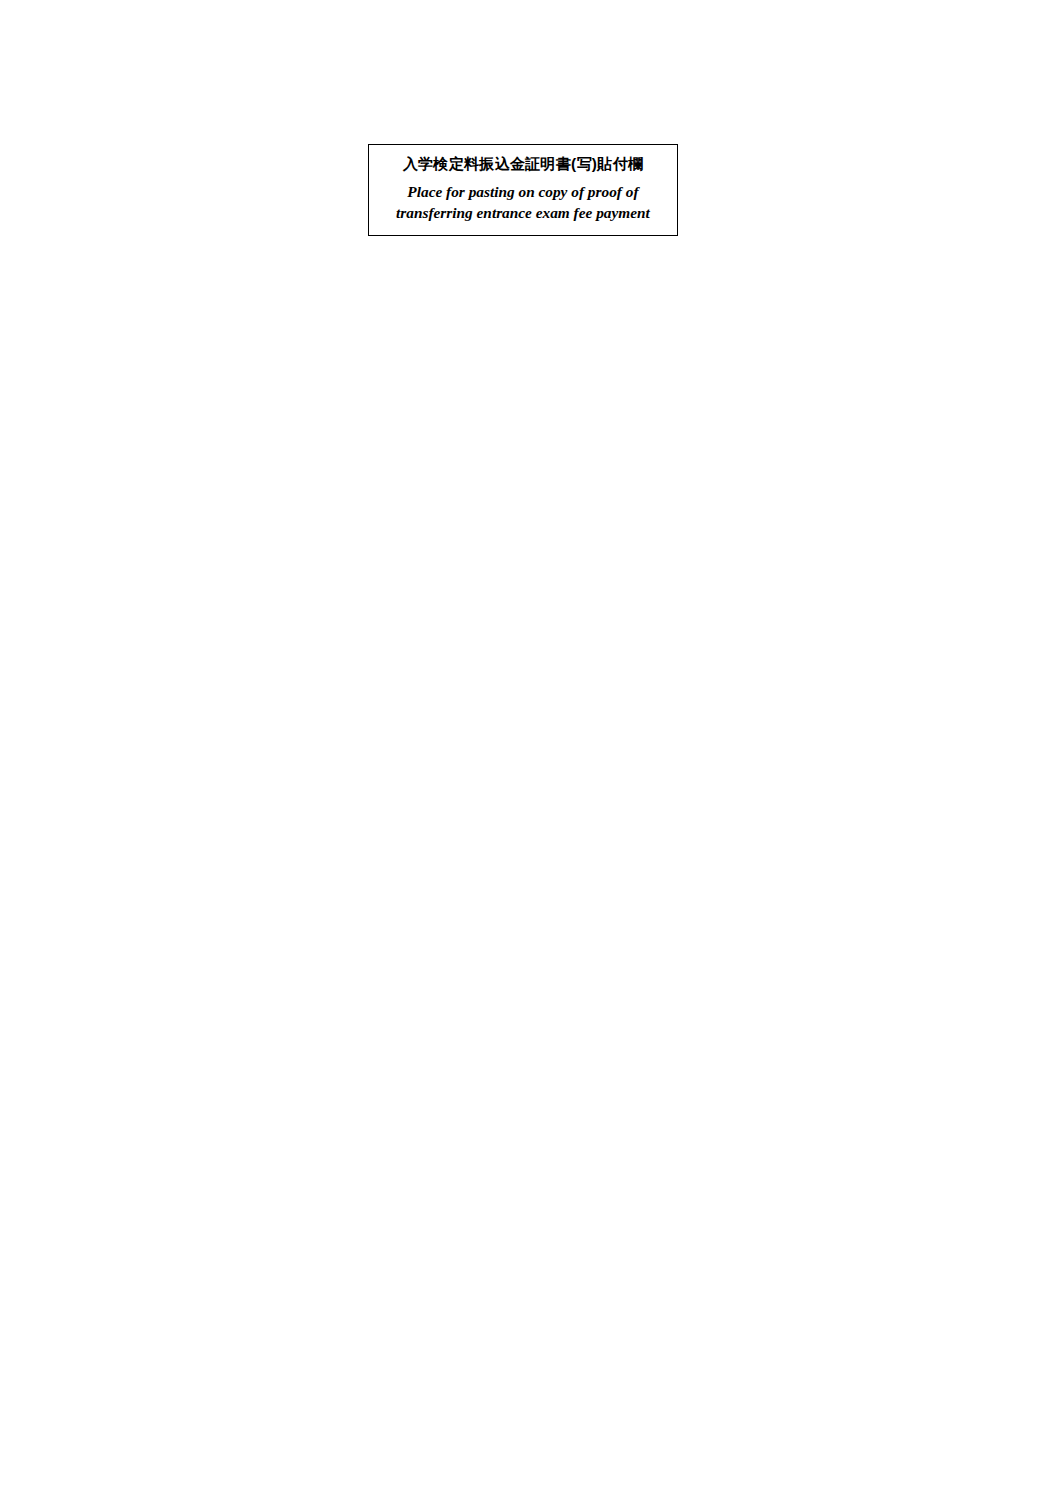入学検定料振込金証明書(写)貼付欄
Place for pasting on copy of proof of
transferring entrance exam fee payment